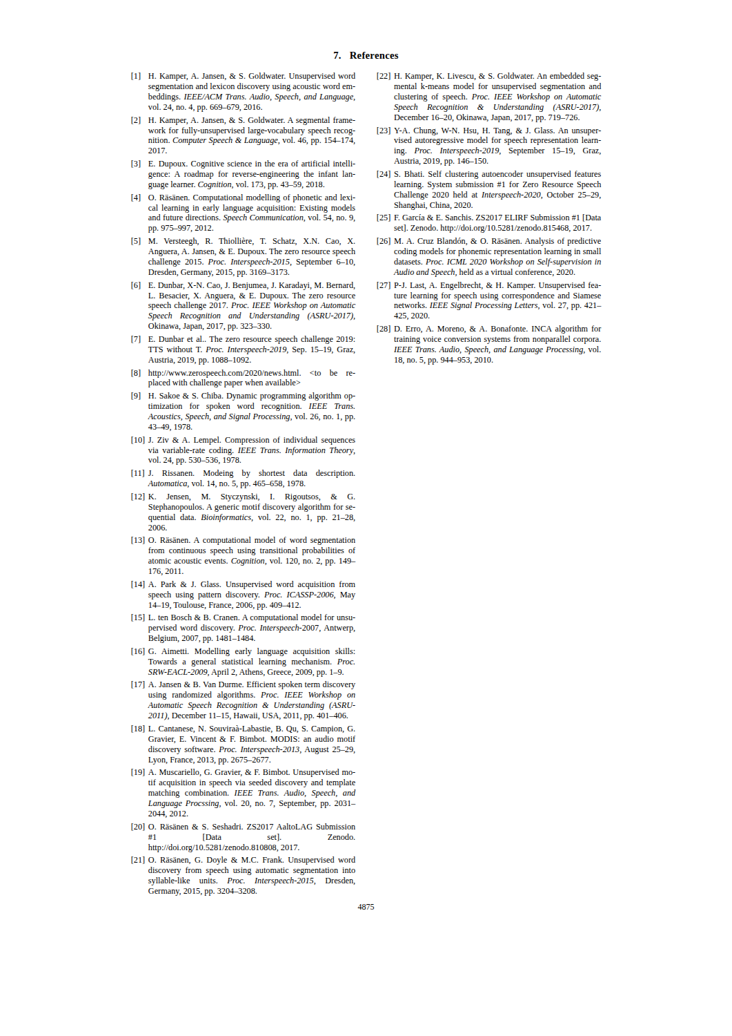7. References
[1] H. Kamper, A. Jansen, & S. Goldwater. Unsupervised word segmentation and lexicon discovery using acoustic word embeddings. IEEE/ACM Trans. Audio, Speech, and Language, vol. 24, no. 4, pp. 669–679, 2016.
[2] H. Kamper, A. Jansen, & S. Goldwater. A segmental framework for fully-unsupervised large-vocabulary speech recognition. Computer Speech & Language, vol. 46, pp. 154–174, 2017.
[3] E. Dupoux. Cognitive science in the era of artificial intelligence: A roadmap for reverse-engineering the infant language learner. Cognition, vol. 173, pp. 43–59, 2018.
[4] O. Räsänen. Computational modelling of phonetic and lexical learning in early language acquisition: Existing models and future directions. Speech Communication, vol. 54, no. 9, pp. 975–997, 2012.
[5] M. Versteegh, R. Thiollière, T. Schatz, X.N. Cao, X. Anguera, A. Jansen, & E. Dupoux. The zero resource speech challenge 2015. Proc. Interspeech-2015, September 6–10, Dresden, Germany, 2015, pp. 3169–3173.
[6] E. Dunbar, X-N. Cao, J. Benjumea, J. Karadayi, M. Bernard, L. Besacier, X. Anguera, & E. Dupoux. The zero resource speech challenge 2017. Proc. IEEE Workshop on Automatic Speech Recognition and Understanding (ASRU-2017), Okinawa, Japan, 2017, pp. 323–330.
[7] E. Dunbar et al.. The zero resource speech challenge 2019: TTS without T. Proc. Interspeech-2019, Sep. 15–19, Graz, Austria, 2019, pp. 1088–1092.
[8] http://www.zerospeech.com/2020/news.html. <to be replaced with challenge paper when available>
[9] H. Sakoe & S. Chiba. Dynamic programming algorithm optimization for spoken word recognition. IEEE Trans. Acoustics, Speech, and Signal Processing, vol. 26, no. 1, pp. 43–49, 1978.
[10] J. Ziv & A. Lempel. Compression of individual sequences via variable-rate coding. IEEE Trans. Information Theory, vol. 24, pp. 530–536, 1978.
[11] J. Rissanen. Modeing by shortest data description. Automatica, vol. 14, no. 5, pp. 465–658, 1978.
[12] K. Jensen, M. Styczynski, I. Rigoutsos, & G. Stephanopoulos. A generic motif discovery algorithm for sequential data. Bioinformatics, vol. 22, no. 1, pp. 21–28, 2006.
[13] O. Räsänen. A computational model of word segmentation from continuous speech using transitional probabilities of atomic acoustic events. Cognition, vol. 120, no. 2, pp. 149–176, 2011.
[14] A. Park & J. Glass. Unsupervised word acquisition from speech using pattern discovery. Proc. ICASSP-2006, May 14–19, Toulouse, France, 2006, pp. 409–412.
[15] L. ten Bosch & B. Cranen. A computational model for unsupervised word discovery. Proc. Interspeech-2007, Antwerp, Belgium, 2007, pp. 1481–1484.
[16] G. Aimetti. Modelling early language acquisition skills: Towards a general statistical learning mechanism. Proc. SRW-EACL-2009, April 2, Athens, Greece, 2009, pp. 1–9.
[17] A. Jansen & B. Van Durme. Efficient spoken term discovery using randomized algorithms. Proc. IEEE Workshop on Automatic Speech Recognition & Understanding (ASRU-2011), December 11–15, Hawaii, USA, 2011, pp. 401–406.
[18] L. Cantanese, N. Souviraà-Labastie, B. Qu, S. Campion, G. Gravier, E. Vincent & F. Bimbot. MODIS: an audio motif discovery software. Proc. Interspeech-2013, August 25–29, Lyon, France, 2013, pp. 2675–2677.
[19] A. Muscariello, G. Gravier, & F. Bimbot. Unsupervised motif acquisition in speech via seeded discovery and template matching combination. IEEE Trans. Audio, Speech, and Language Procssing, vol. 20, no. 7, September, pp. 2031–2044, 2012.
[20] O. Räsänen & S. Seshadri. ZS2017 AaltoLAG Submission #1 [Data set]. Zenodo. http://doi.org/10.5281/zenodo.810808, 2017.
[21] O. Räsänen, G. Doyle & M.C. Frank. Unsupervised word discovery from speech using automatic segmentation into syllable-like units. Proc. Interspeech-2015, Dresden, Germany, 2015, pp. 3204–3208.
[22] H. Kamper, K. Livescu, & S. Goldwater. An embedded segmental k-means model for unsupervised segmentation and clustering of speech. Proc. IEEE Workshop on Automatic Speech Recognition & Understanding (ASRU-2017), December 16–20, Okinawa, Japan, 2017, pp. 719–726.
[23] Y-A. Chung, W-N. Hsu, H. Tang, & J. Glass. An unsupervised autoregressive model for speech representation learning. Proc. Interspeech-2019, September 15–19, Graz, Austria, 2019, pp. 146–150.
[24] S. Bhati. Self clustering autoencoder unsupervised features learning. System submission #1 for Zero Resource Speech Challenge 2020 held at Interspeech-2020, October 25–29, Shanghai, China, 2020.
[25] F. García & E. Sanchis. ZS2017 ELIRF Submission #1 [Data set]. Zenodo. http://doi.org/10.5281/zenodo.815468, 2017.
[26] M. A. Cruz Blandón, & O. Räsänen. Analysis of predictive coding models for phonemic representation learning in small datasets. Proc. ICML 2020 Workshop on Self-supervision in Audio and Speech, held as a virtual conference, 2020.
[27] P-J. Last, A. Engelbrecht, & H. Kamper. Unsupervised feature learning for speech using correspondence and Siamese networks. IEEE Signal Processing Letters, vol. 27, pp. 421–425, 2020.
[28] D. Erro, A. Moreno, & A. Bonafonte. INCA algorithm for training voice conversion systems from nonparallel corpora. IEEE Trans. Audio, Speech, and Language Processing, vol. 18, no. 5, pp. 944–953, 2010.
4875